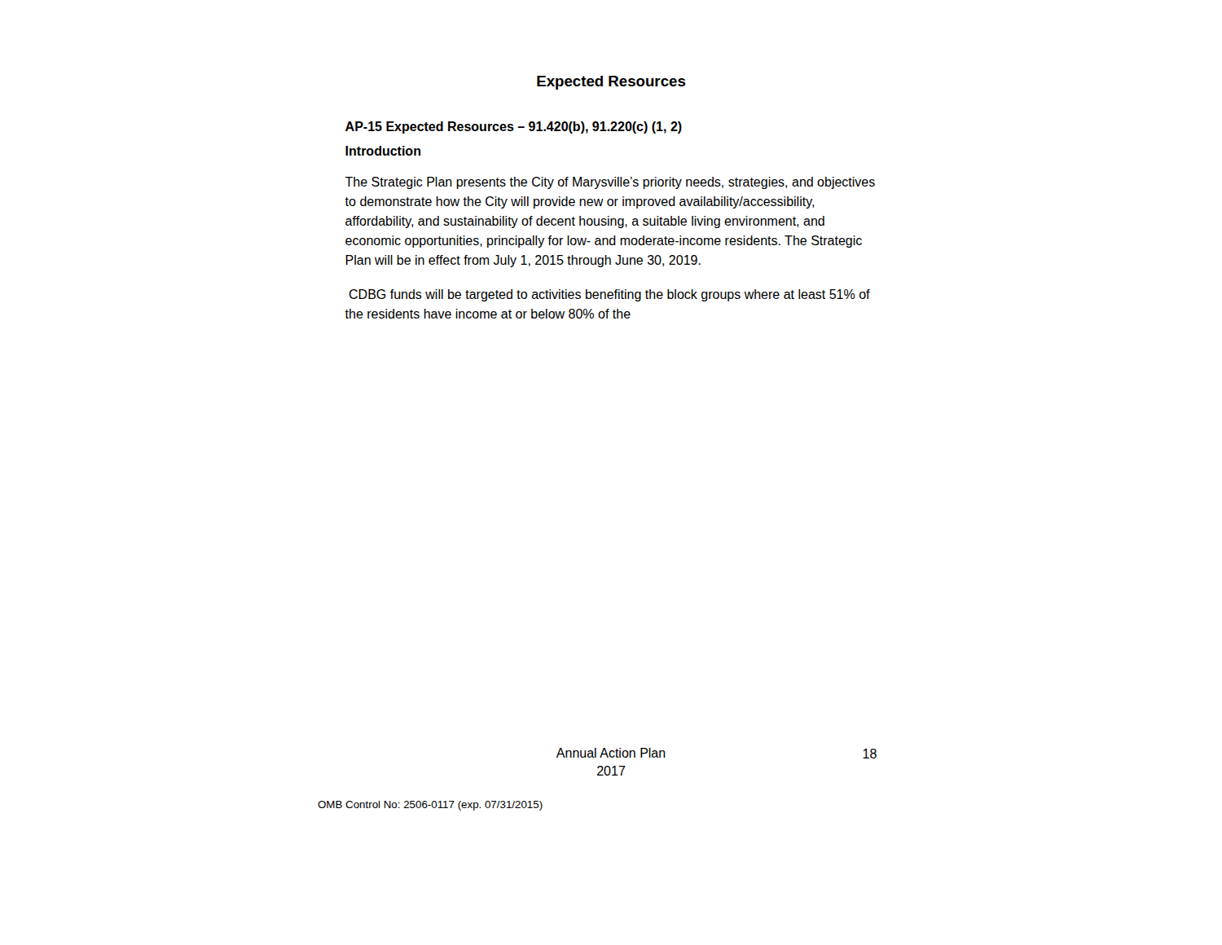Expected Resources
AP-15 Expected Resources – 91.420(b), 91.220(c) (1, 2)
Introduction
The Strategic Plan presents the City of Marysville’s priority needs, strategies, and objectives to demonstrate how the City will provide new or improved availability/accessibility, affordability, and sustainability of decent housing, a suitable living environment, and economic opportunities, principally for low- and moderate-income residents. The Strategic Plan will be in effect from July 1, 2015 through June 30, 2019.
CDBG funds will be targeted to activities benefiting the block groups where at least 51% of the residents have income at or below 80% of the
Annual Action Plan
2017
18
OMB Control No: 2506-0117 (exp. 07/31/2015)